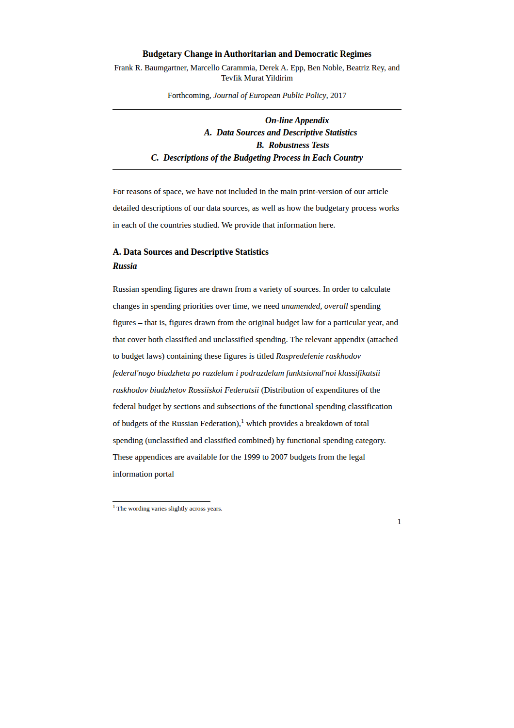Budgetary Change in Authoritarian and Democratic Regimes
Frank R. Baumgartner, Marcello Carammia, Derek A. Epp, Ben Noble, Beatriz Rey, and Tevfik Murat Yildirim
Forthcoming, Journal of European Public Policy, 2017
On-line Appendix
A. Data Sources and Descriptive Statistics
B. Robustness Tests
C. Descriptions of the Budgeting Process in Each Country
For reasons of space, we have not included in the main print-version of our article detailed descriptions of our data sources, as well as how the budgetary process works in each of the countries studied. We provide that information here.
A. Data Sources and Descriptive Statistics
Russia
Russian spending figures are drawn from a variety of sources. In order to calculate changes in spending priorities over time, we need unamended, overall spending figures – that is, figures drawn from the original budget law for a particular year, and that cover both classified and unclassified spending. The relevant appendix (attached to budget laws) containing these figures is titled Raspredelenie raskhodov federal'nogo biudzheta po razdelam i podrazdelam funktsional'noi klassifikatsii raskhodov biudzhetov Rossiiskoi Federatsii (Distribution of expenditures of the federal budget by sections and subsections of the functional spending classification of budgets of the Russian Federation),1 which provides a breakdown of total spending (unclassified and classified combined) by functional spending category. These appendices are available for the 1999 to 2007 budgets from the legal information portal
1 The wording varies slightly across years.
1